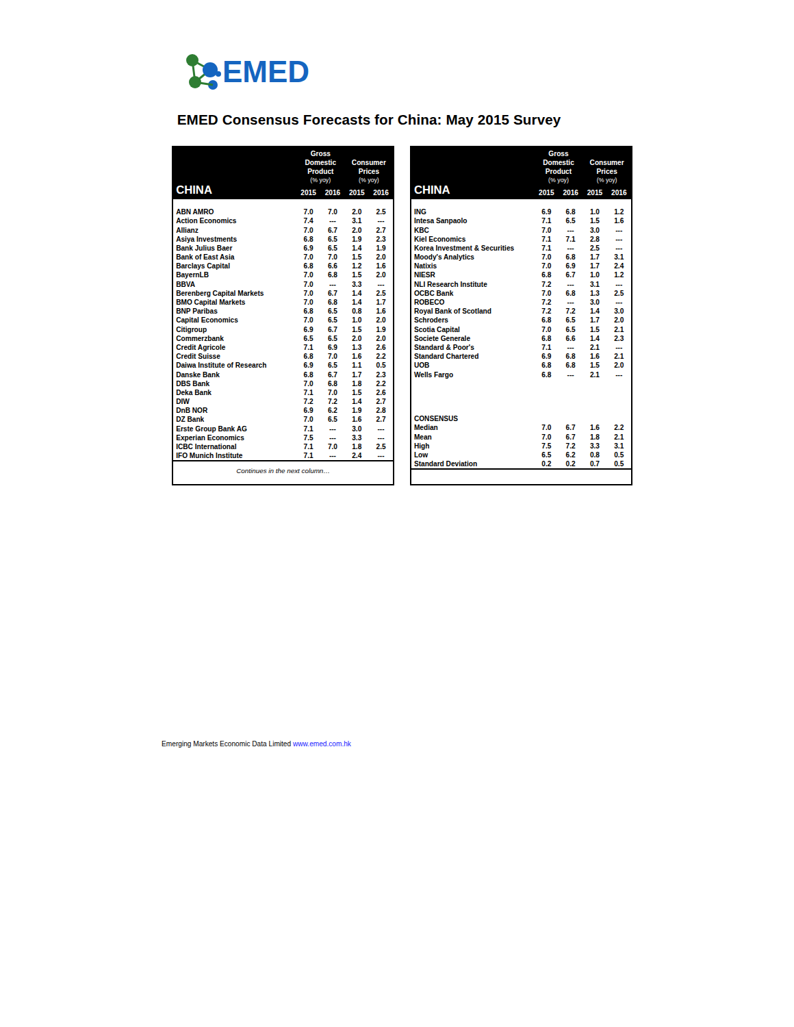EMED
EMED Consensus Forecasts for China: May 2015 Survey
| CHINA | Gross Domestic Product (% yoy) | Consumer Prices (% yoy) |
| --- | --- | --- |
| 2015 | 2016 | 2015 | 2016 |
| ABN AMRO | 7.0 | 7.0 | 2.0 | 2.5 |
| Action Economics | 7.4 | --- | 3.1 | --- |
| Allianz | 7.0 | 6.7 | 2.0 | 2.7 |
| Asiya Investments | 6.8 | 6.5 | 1.9 | 2.3 |
| Bank Julius Baer | 6.9 | 6.5 | 1.4 | 1.9 |
| Bank of East Asia | 7.0 | 7.0 | 1.5 | 2.0 |
| Barclays Capital | 6.8 | 6.6 | 1.2 | 1.6 |
| BayernLB | 7.0 | 6.8 | 1.5 | 2.0 |
| BBVA | 7.0 | --- | 3.3 | --- |
| Berenberg Capital Markets | 7.0 | 6.7 | 1.4 | 2.5 |
| BMO Capital Markets | 7.0 | 6.8 | 1.4 | 1.7 |
| BNP Paribas | 6.8 | 6.5 | 0.8 | 1.6 |
| Capital Economics | 7.0 | 6.5 | 1.0 | 2.0 |
| Citigroup | 6.9 | 6.7 | 1.5 | 1.9 |
| Commerzbank | 6.5 | 6.5 | 2.0 | 2.0 |
| Credit Agricole | 7.1 | 6.9 | 1.3 | 2.6 |
| Credit Suisse | 6.8 | 7.0 | 1.6 | 2.2 |
| Daiwa Institute of Research | 6.9 | 6.5 | 1.1 | 0.5 |
| Danske Bank | 6.8 | 6.7 | 1.7 | 2.3 |
| DBS Bank | 7.0 | 6.8 | 1.8 | 2.2 |
| Deka Bank | 7.1 | 7.0 | 1.5 | 2.6 |
| DIW | 7.2 | 7.2 | 1.4 | 2.7 |
| DnB NOR | 6.9 | 6.2 | 1.9 | 2.8 |
| DZ Bank | 7.0 | 6.5 | 1.6 | 2.7 |
| Erste Group Bank AG | 7.1 | --- | 3.0 | --- |
| Experian Economics | 7.5 | --- | 3.3 | --- |
| ICBC International | 7.1 | 7.0 | 1.8 | 2.5 |
| IFO Munich Institute | 7.1 | --- | 2.4 | --- |
| Continues in the next column… |
| CHINA | Gross Domestic Product (% yoy) | Consumer Prices (% yoy) |
| --- | --- | --- |
| 2015 | 2016 | 2015 | 2016 |
| ING | 6.9 | 6.8 | 1.0 | 1.2 |
| Intesa Sanpaolo | 7.1 | 6.5 | 1.5 | 1.6 |
| KBC | 7.0 | --- | 3.0 | --- |
| Kiel Economics | 7.1 | 7.1 | 2.8 | --- |
| Korea Investment & Securities | 7.1 | --- | 2.5 | --- |
| Moody's Analytics | 7.0 | 6.8 | 1.7 | 3.1 |
| Natixis | 7.0 | 6.9 | 1.7 | 2.4 |
| NIESR | 6.8 | 6.7 | 1.0 | 1.2 |
| NLI Research Institute | 7.2 | --- | 3.1 | --- |
| OCBC Bank | 7.0 | 6.8 | 1.3 | 2.5 |
| ROBECO | 7.2 | --- | 3.0 | --- |
| Royal Bank of Scotland | 7.2 | 7.2 | 1.4 | 3.0 |
| Schroders | 6.8 | 6.5 | 1.7 | 2.0 |
| Scotia Capital | 7.0 | 6.5 | 1.5 | 2.1 |
| Societe Generale | 6.8 | 6.6 | 1.4 | 2.3 |
| Standard & Poor's | 7.1 | --- | 2.1 | --- |
| Standard Chartered | 6.9 | 6.8 | 1.6 | 2.1 |
| UOB | 6.8 | 6.8 | 1.5 | 2.0 |
| Wells Fargo | 6.8 | --- | 2.1 | --- |
| CONSENSUS | | | | |
| Median | 7.0 | 6.7 | 1.6 | 2.2 |
| Mean | 7.0 | 6.7 | 1.8 | 2.1 |
| High | 7.5 | 7.2 | 3.3 | 3.1 |
| Low | 6.5 | 6.2 | 0.8 | 0.5 |
| Standard Deviation | 0.2 | 0.2 | 0.7 | 0.5 |
Emerging Markets Economic Data Limited www.emed.com.hk